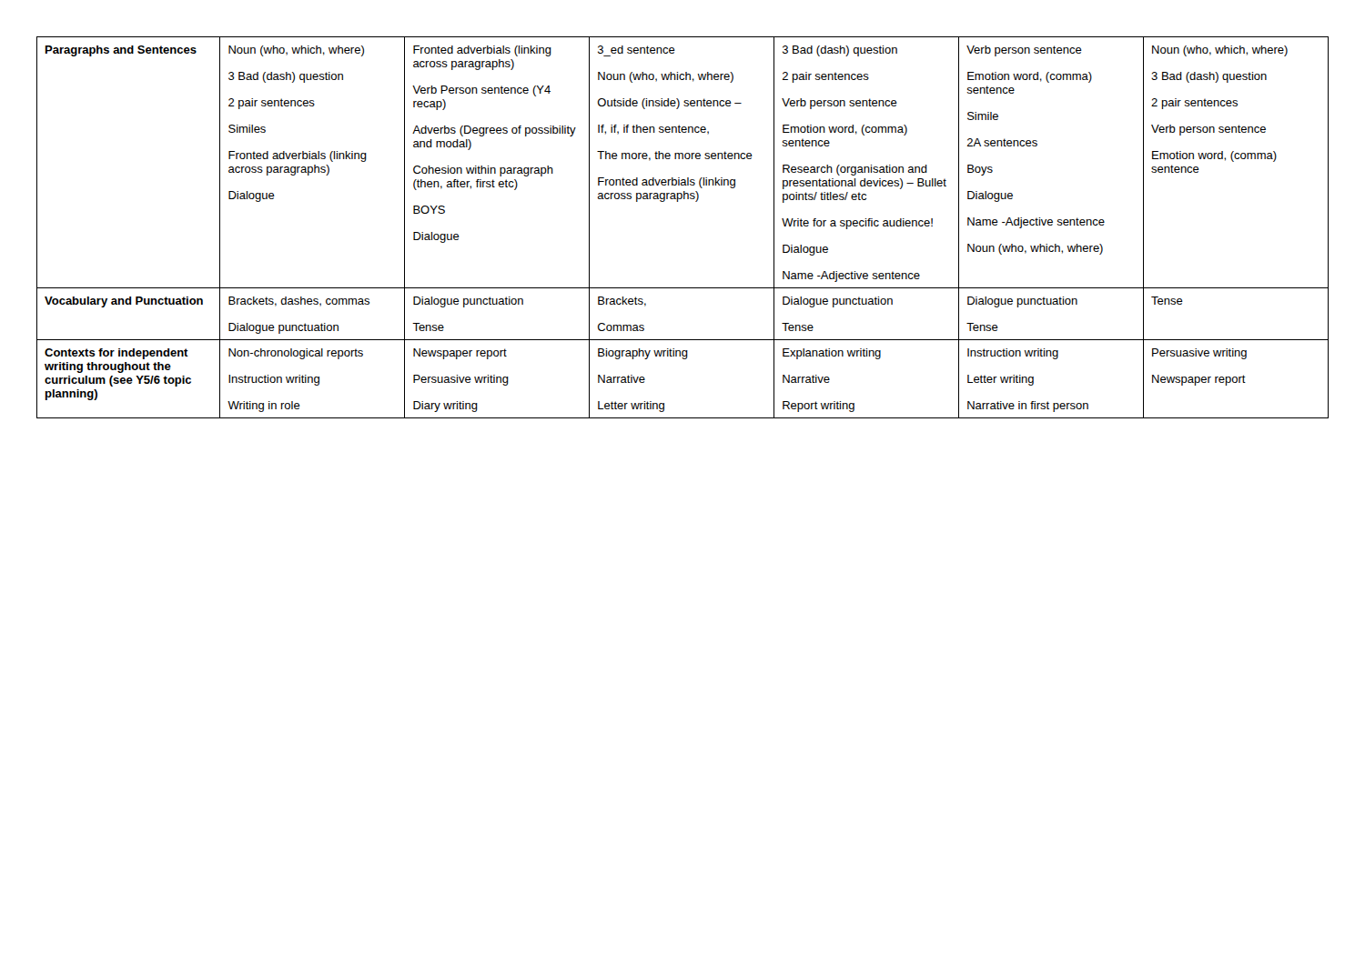| Paragraphs and Sentences | Noun (who, which, where) 3 Bad (dash) question 2 pair sentences Similes Fronted adverbials (linking across paragraphs) Dialogue | Fronted adverbials (linking across paragraphs) Verb Person sentence (Y4 recap) Adverbs (Degrees of possibility and modal) Cohesion within paragraph (then, after, first etc) BOYS Dialogue | 3_ed sentence Noun (who, which, where) Outside (inside) sentence – If, if, if then sentence, The more, the more sentence Fronted adverbials (linking across paragraphs) | 3 Bad (dash) question 2 pair sentences Verb person sentence Emotion word, (comma) sentence Research (organisation and presentational devices) – Bullet points/ titles/ etc Write for a specific audience! Dialogue Name -Adjective sentence | Verb person sentence Emotion word, (comma) sentence Simile 2A sentences Boys Dialogue Name -Adjective sentence Noun (who, which, where) | Noun (who, which, where) 3 Bad (dash) question 2 pair sentences Verb person sentence Emotion word, (comma) sentence |
| Vocabulary and Punctuation | Brackets, dashes, commas Dialogue punctuation | Dialogue punctuation Tense | Brackets, Commas | Dialogue punctuation Tense | Dialogue punctuation Tense | Tense |
| Contexts for independent writing throughout the curriculum (see Y5/6 topic planning) | Non-chronological reports Instruction writing Writing in role | Newspaper report Persuasive writing Diary writing | Biography writing Narrative Letter writing | Explanation writing Narrative Report writing | Instruction writing Letter writing Narrative in first person | Persuasive writing Newspaper report |